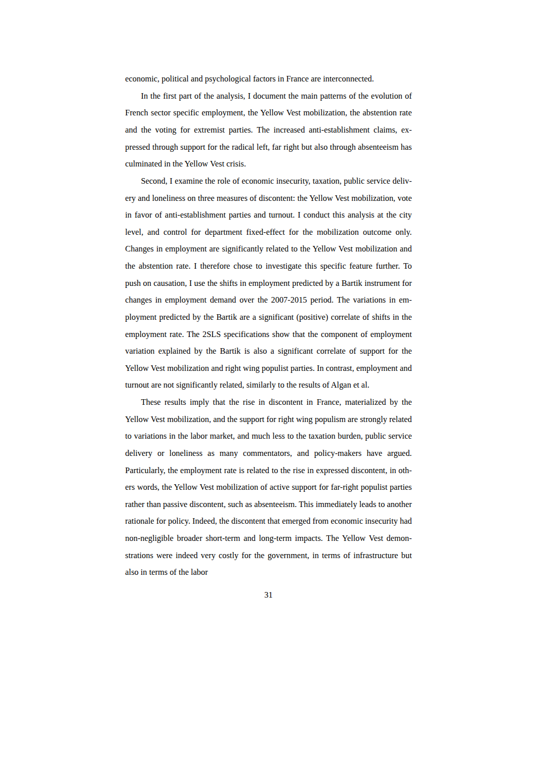economic, political and psychological factors in France are interconnected.
In the first part of the analysis, I document the main patterns of the evolution of French sector specific employment, the Yellow Vest mobilization, the abstention rate and the voting for extremist parties. The increased anti-establishment claims, expressed through support for the radical left, far right but also through absenteeism has culminated in the Yellow Vest crisis.
Second, I examine the role of economic insecurity, taxation, public service delivery and loneliness on three measures of discontent: the Yellow Vest mobilization, vote in favor of anti-establishment parties and turnout. I conduct this analysis at the city level, and control for department fixed-effect for the mobilization outcome only. Changes in employment are significantly related to the Yellow Vest mobilization and the abstention rate. I therefore chose to investigate this specific feature further. To push on causation, I use the shifts in employment predicted by a Bartik instrument for changes in employment demand over the 2007-2015 period. The variations in employment predicted by the Bartik are a significant (positive) correlate of shifts in the employment rate. The 2SLS specifications show that the component of employment variation explained by the Bartik is also a significant correlate of support for the Yellow Vest mobilization and right wing populist parties. In contrast, employment and turnout are not significantly related, similarly to the results of Algan et al.
These results imply that the rise in discontent in France, materialized by the Yellow Vest mobilization, and the support for right wing populism are strongly related to variations in the labor market, and much less to the taxation burden, public service delivery or loneliness as many commentators, and policy-makers have argued. Particularly, the employment rate is related to the rise in expressed discontent, in others words, the Yellow Vest mobilization of active support for far-right populist parties rather than passive discontent, such as absenteeism. This immediately leads to another rationale for policy. Indeed, the discontent that emerged from economic insecurity had non-negligible broader short-term and long-term impacts. The Yellow Vest demonstrations were indeed very costly for the government, in terms of infrastructure but also in terms of the labor
31